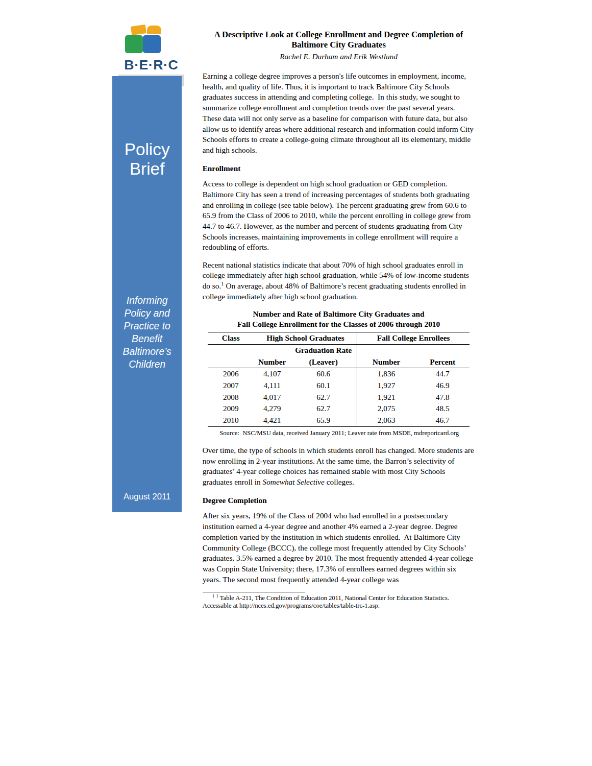B·E·R·C
Baltimore Education Research Consortium
Policy
Brief
Informing Policy and Practice to Benefit Baltimore’s Children
August 2011
A Descriptive Look at College Enrollment and Degree Completion of
Baltimore City Graduates
Rachel E. Durham and Erik Westlund
Earning a college degree improves a person's life outcomes in employment, income, health, and quality of life. Thus, it is important to track Baltimore City Schools graduates success in attending and completing college. In this study, we sought to summarize college enrollment and completion trends over the past several years. These data will not only serve as a baseline for comparison with future data, but also allow us to identify areas where additional research and information could inform City Schools efforts to create a college-going climate throughout all its elementary, middle and high schools.
Enrollment
Access to college is dependent on high school graduation or GED completion. Baltimore City has seen a trend of increasing percentages of students both graduating and enrolling in college (see table below). The percent graduating grew from 60.6 to 65.9 from the Class of 2006 to 2010, while the percent enrolling in college grew from 44.7 to 46.7. However, as the number and percent of students graduating from City Schools increases, maintaining improvements in college enrollment will require a redoubling of efforts.
Recent national statistics indicate that about 70% of high school graduates enroll in college immediately after high school graduation, while 54% of low-income students do so.1 On average, about 48% of Baltimore’s recent graduating students enrolled in college immediately after high school graduation.
Number and Rate of Baltimore City Graduates and
Fall College Enrollment for the Classes of 2006 through 2010
| Class | High School Graduates | Fall College Enrollees |
| --- | --- | --- |
| | | Graduation Rate | | |
| | Number | (Leaver) | Number | Percent |
| 2006 | 4,107 | 60.6 | 1,836 | 44.7 |
| 2007 | 4,111 | 60.1 | 1,927 | 46.9 |
| 2008 | 4,017 | 62.7 | 1,921 | 47.8 |
| 2009 | 4,279 | 62.7 | 2,075 | 48.5 |
| 2010 | 4,421 | 65.9 | 2,063 | 46.7 |
Source: NSC/MSU data, received January 2011; Leaver rate from MSDE, mdreportcard.org
Over time, the type of schools in which students enroll has changed. More students are now enrolling in 2-year institutions. At the same time, the Barron’s selectivity of graduates’ 4-year college choices has remained stable with most City Schools graduates enroll in Somewhat Selective colleges.
Degree Completion
After six years, 19% of the Class of 2004 who had enrolled in a postsecondary institution earned a 4-year degree and another 4% earned a 2-year degree. Degree completion varied by the institution in which students enrolled. At Baltimore City Community College (BCCC), the college most frequently attended by City Schools’ graduates, 3.5% earned a degree by 2010. The most frequently attended 4-year college was Coppin State University; there, 17.3% of enrollees earned degrees within six years. The second most frequently attended 4-year college was
1 1 Table A-211, The Condition of Education 2011, National Center for Education Statistics. Accessable at http://nces.ed.gov/programs/coe/tables/table-trc-1.asp.